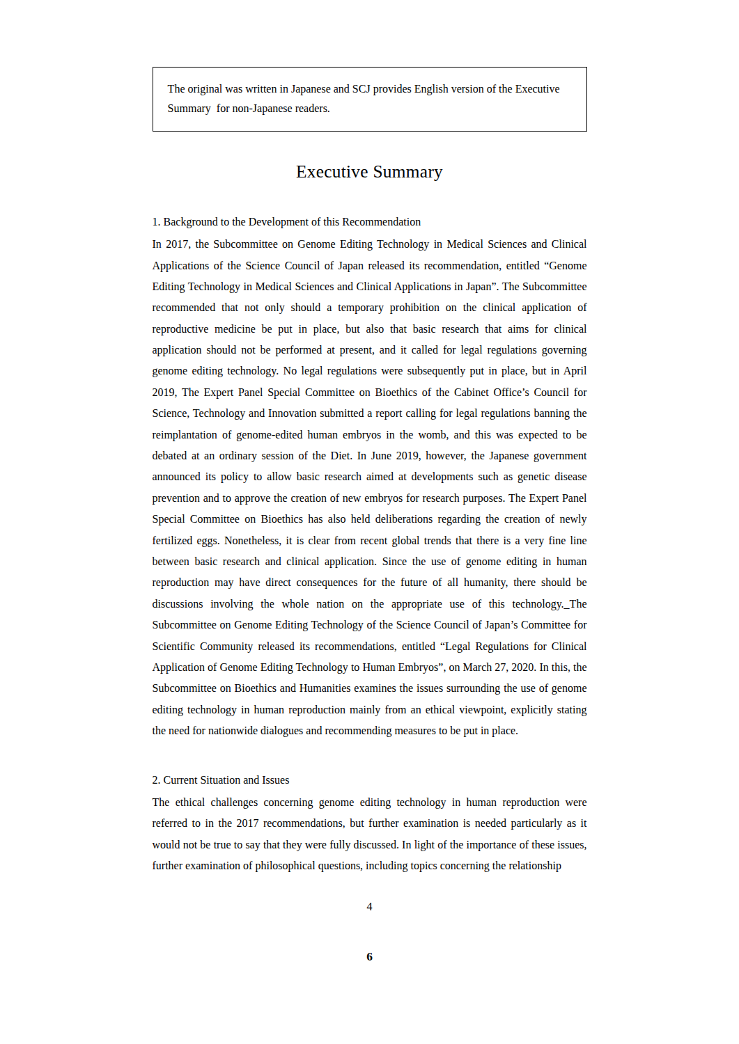The original was written in Japanese and SCJ provides English version of the Executive Summary for non-Japanese readers.
Executive Summary
1. Background to the Development of this Recommendation
In 2017, the Subcommittee on Genome Editing Technology in Medical Sciences and Clinical Applications of the Science Council of Japan released its recommendation, entitled “Genome Editing Technology in Medical Sciences and Clinical Applications in Japan”. The Subcommittee recommended that not only should a temporary prohibition on the clinical application of reproductive medicine be put in place, but also that basic research that aims for clinical application should not be performed at present, and it called for legal regulations governing genome editing technology. No legal regulations were subsequently put in place, but in April 2019, The Expert Panel Special Committee on Bioethics of the Cabinet Office’s Council for Science, Technology and Innovation submitted a report calling for legal regulations banning the reimplantation of genome-edited human embryos in the womb, and this was expected to be debated at an ordinary session of the Diet. In June 2019, however, the Japanese government announced its policy to allow basic research aimed at developments such as genetic disease prevention and to approve the creation of new embryos for research purposes. The Expert Panel Special Committee on Bioethics has also held deliberations regarding the creation of newly fertilized eggs. Nonetheless, it is clear from recent global trends that there is a very fine line between basic research and clinical application. Since the use of genome editing in human reproduction may have direct consequences for the future of all humanity, there should be discussions involving the whole nation on the appropriate use of this technology._The Subcommittee on Genome Editing Technology of the Science Council of Japan’s Committee for Scientific Community released its recommendations, entitled “Legal Regulations for Clinical Application of Genome Editing Technology to Human Embryos”, on March 27, 2020. In this, the Subcommittee on Bioethics and Humanities examines the issues surrounding the use of genome editing technology in human reproduction mainly from an ethical viewpoint, explicitly stating the need for nationwide dialogues and recommending measures to be put in place.
2. Current Situation and Issues
The ethical challenges concerning genome editing technology in human reproduction were referred to in the 2017 recommendations, but further examination is needed particularly as it would not be true to say that they were fully discussed. In light of the importance of these issues, further examination of philosophical questions, including topics concerning the relationship
4
6